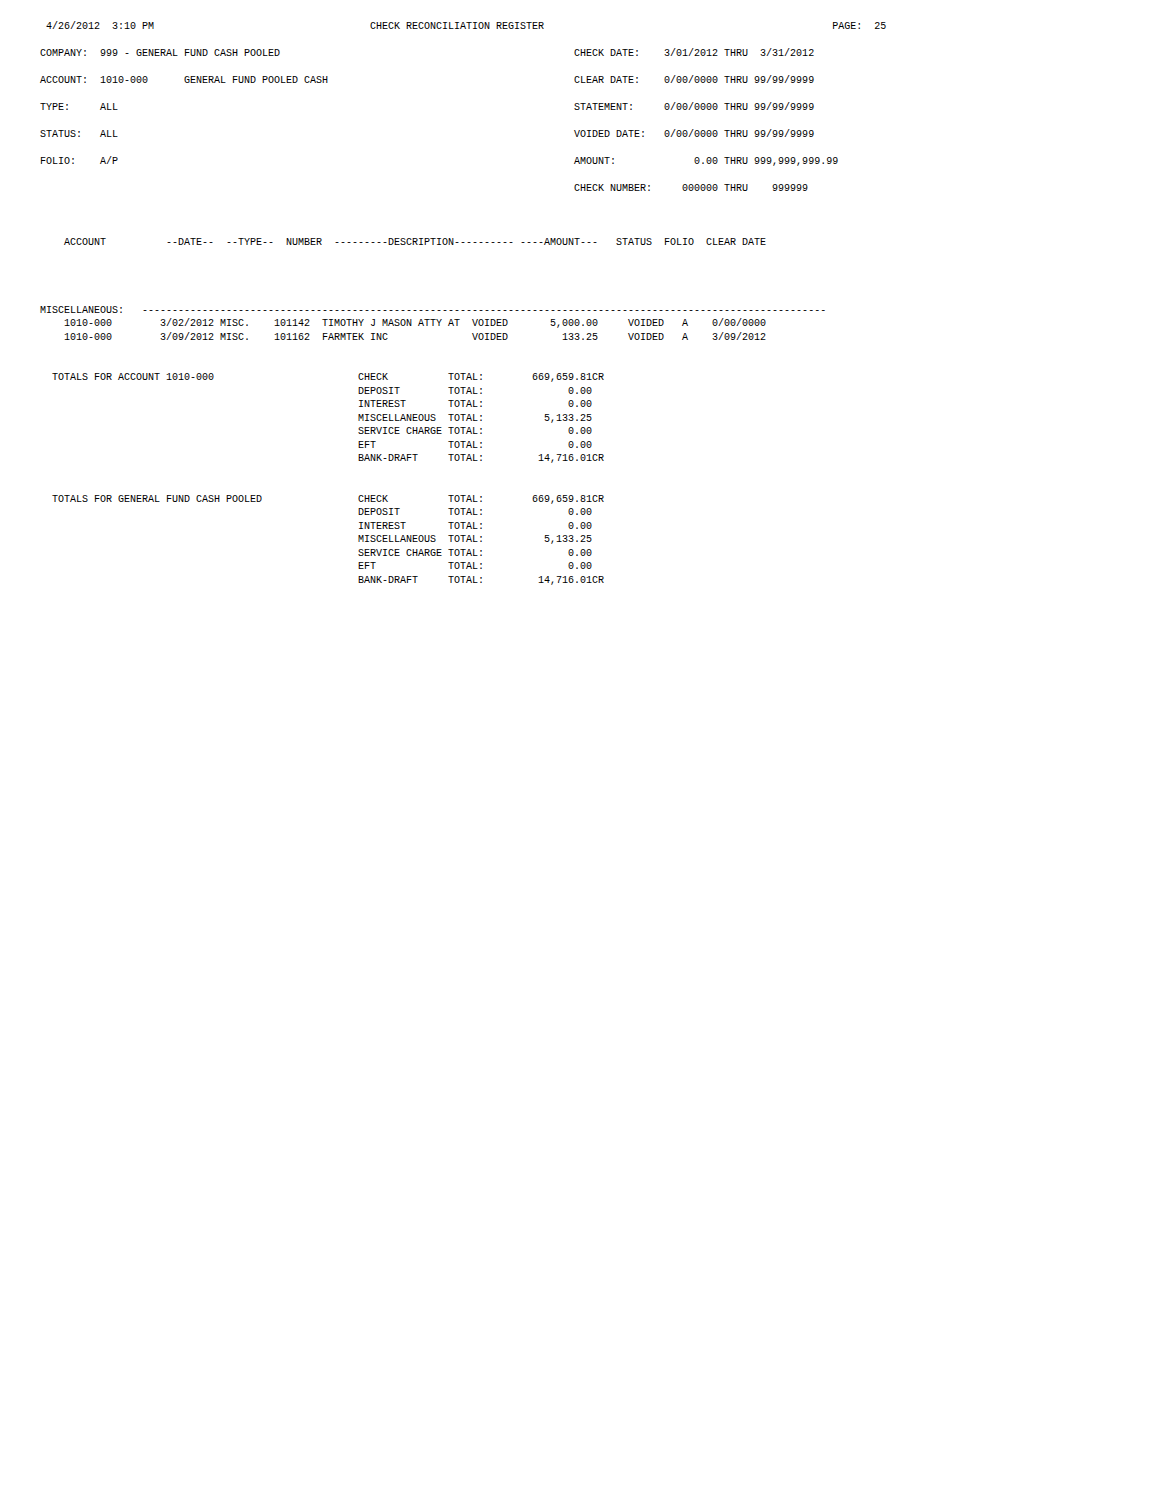4/26/2012  3:10 PM                                    CHECK RECONCILIATION REGISTER                                                PAGE:  25

COMPANY:  999 - GENERAL FUND CASH POOLED                                                 CHECK DATE:    3/01/2012 THRU  3/31/2012

ACCOUNT:  1010-000      GENERAL FUND POOLED CASH                                         CLEAR DATE:    0/00/0000 THRU 99/99/9999

TYPE:     ALL                                                                            STATEMENT:     0/00/0000 THRU 99/99/9999

STATUS:   ALL                                                                            VOIDED DATE:   0/00/0000 THRU 99/99/9999

FOLIO:    A/P                                                                            AMOUNT:             0.00 THRU 999,999,999.99

                                                                                         CHECK NUMBER:     000000 THRU    999999



    ACCOUNT          --DATE--  --TYPE--  NUMBER  ---------DESCRIPTION---------- ----AMOUNT---   STATUS  FOLIO  CLEAR DATE




MISCELLANEOUS:   ------------------------------------------------------------------------------------------------------------------
    1010-000        3/02/2012 MISC.    101142  TIMOTHY J MASON ATTY AT  VOIDED       5,000.00     VOIDED   A    0/00/0000
    1010-000        3/09/2012 MISC.    101162  FARMTEK INC              VOIDED         133.25     VOIDED   A    3/09/2012


  TOTALS FOR ACCOUNT 1010-000                        CHECK          TOTAL:        669,659.81CR
                                                     DEPOSIT        TOTAL:              0.00
                                                     INTEREST       TOTAL:              0.00
                                                     MISCELLANEOUS  TOTAL:          5,133.25
                                                     SERVICE CHARGE TOTAL:              0.00
                                                     EFT            TOTAL:              0.00
                                                     BANK-DRAFT     TOTAL:         14,716.01CR


  TOTALS FOR GENERAL FUND CASH POOLED                CHECK          TOTAL:        669,659.81CR
                                                     DEPOSIT        TOTAL:              0.00
                                                     INTEREST       TOTAL:              0.00
                                                     MISCELLANEOUS  TOTAL:          5,133.25
                                                     SERVICE CHARGE TOTAL:              0.00
                                                     EFT            TOTAL:              0.00
                                                     BANK-DRAFT     TOTAL:         14,716.01CR